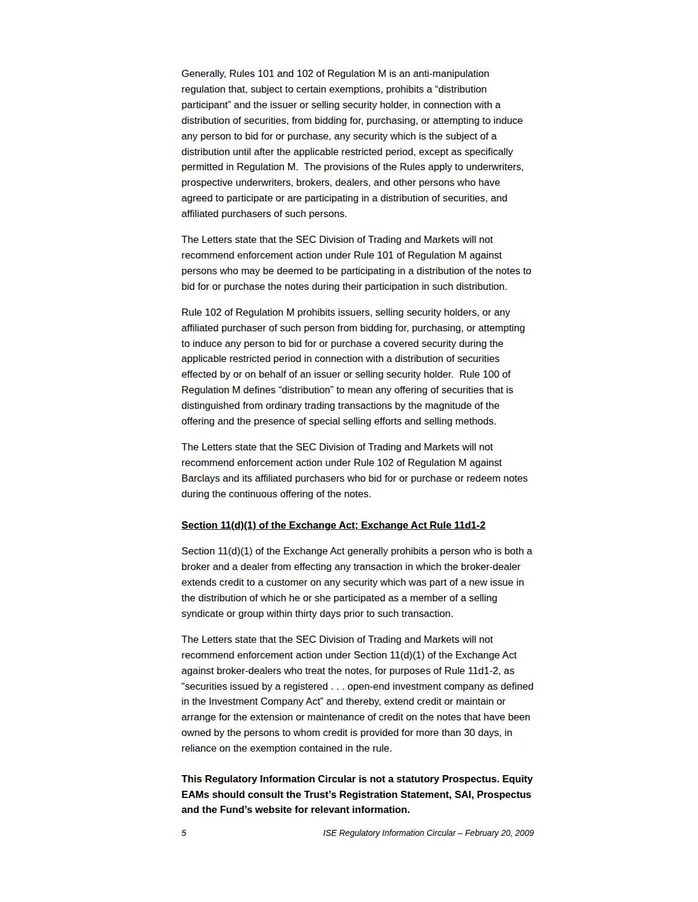Generally, Rules 101 and 102 of Regulation M is an anti-manipulation regulation that, subject to certain exemptions, prohibits a “distribution participant” and the issuer or selling security holder, in connection with a distribution of securities, from bidding for, purchasing, or attempting to induce any person to bid for or purchase, any security which is the subject of a distribution until after the applicable restricted period, except as specifically permitted in Regulation M. The provisions of the Rules apply to underwriters, prospective underwriters, brokers, dealers, and other persons who have agreed to participate or are participating in a distribution of securities, and affiliated purchasers of such persons.
The Letters state that the SEC Division of Trading and Markets will not recommend enforcement action under Rule 101 of Regulation M against persons who may be deemed to be participating in a distribution of the notes to bid for or purchase the notes during their participation in such distribution.
Rule 102 of Regulation M prohibits issuers, selling security holders, or any affiliated purchaser of such person from bidding for, purchasing, or attempting to induce any person to bid for or purchase a covered security during the applicable restricted period in connection with a distribution of securities effected by or on behalf of an issuer or selling security holder. Rule 100 of Regulation M defines “distribution” to mean any offering of securities that is distinguished from ordinary trading transactions by the magnitude of the offering and the presence of special selling efforts and selling methods.
The Letters state that the SEC Division of Trading and Markets will not recommend enforcement action under Rule 102 of Regulation M against Barclays and its affiliated purchasers who bid for or purchase or redeem notes during the continuous offering of the notes.
Section 11(d)(1) of the Exchange Act; Exchange Act Rule 11d1-2
Section 11(d)(1) of the Exchange Act generally prohibits a person who is both a broker and a dealer from effecting any transaction in which the broker-dealer extends credit to a customer on any security which was part of a new issue in the distribution of which he or she participated as a member of a selling syndicate or group within thirty days prior to such transaction.
The Letters state that the SEC Division of Trading and Markets will not recommend enforcement action under Section 11(d)(1) of the Exchange Act against broker-dealers who treat the notes, for purposes of Rule 11d1-2, as “securities issued by a registered . . . open-end investment company as defined in the Investment Company Act” and thereby, extend credit or maintain or arrange for the extension or maintenance of credit on the notes that have been owned by the persons to whom credit is provided for more than 30 days, in reliance on the exemption contained in the rule.
This Regulatory Information Circular is not a statutory Prospectus. Equity EAMs should consult the Trust’s Registration Statement, SAI, Prospectus and the Fund’s website for relevant information.
5
ISE Regulatory Information Circular – February 20, 2009